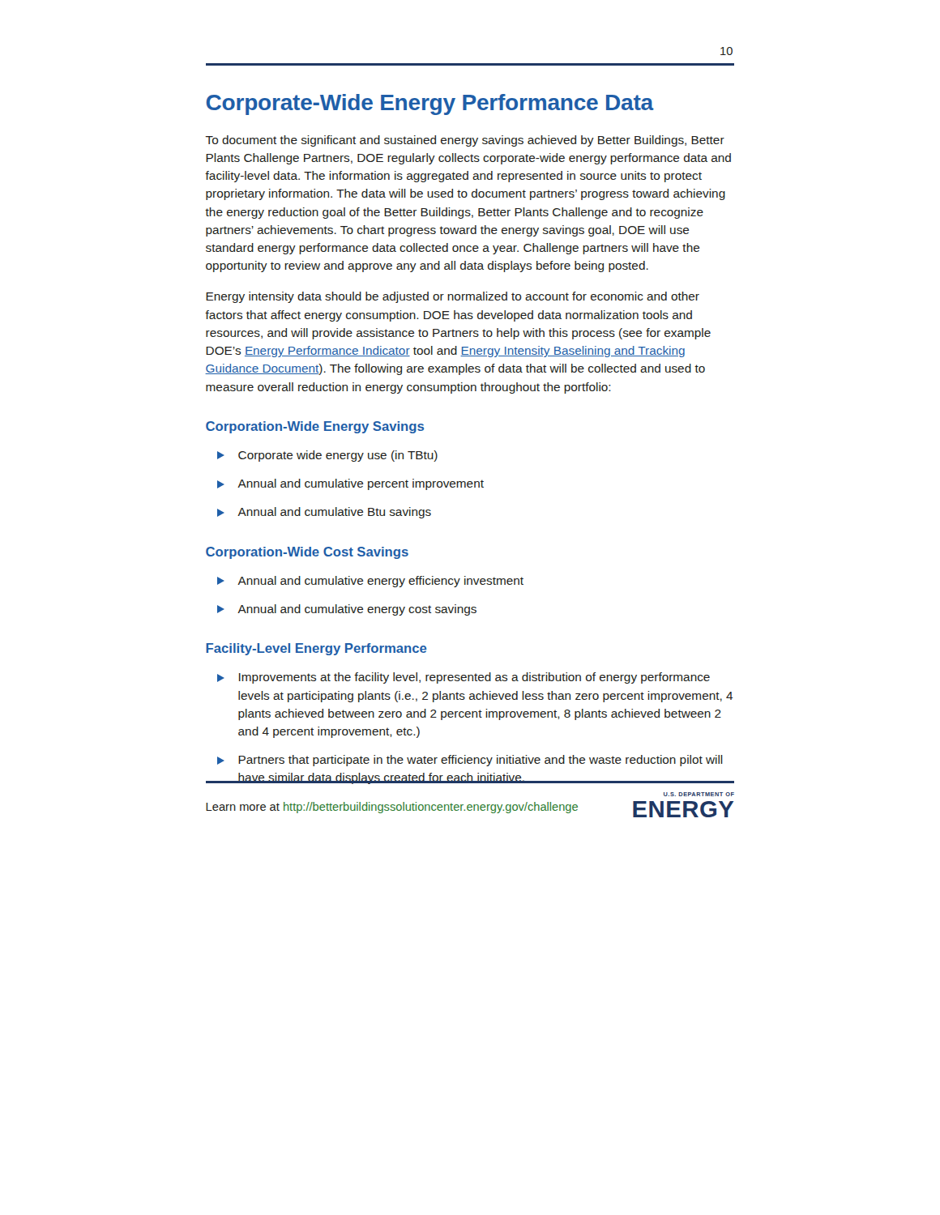10
Corporate-Wide Energy Performance Data
To document the significant and sustained energy savings achieved by Better Buildings, Better Plants Challenge Partners, DOE regularly collects corporate-wide energy performance data and facility-level data. The information is aggregated and represented in source units to protect proprietary information. The data will be used to document partners’ progress toward achieving the energy reduction goal of the Better Buildings, Better Plants Challenge and to recognize partners’ achievements. To chart progress toward the energy savings goal, DOE will use standard energy performance data collected once a year. Challenge partners will have the opportunity to review and approve any and all data displays before being posted.
Energy intensity data should be adjusted or normalized to account for economic and other factors that affect energy consumption. DOE has developed data normalization tools and resources, and will provide assistance to Partners to help with this process (see for example DOE’s Energy Performance Indicator tool and Energy Intensity Baselining and Tracking Guidance Document). The following are examples of data that will be collected and used to measure overall reduction in energy consumption throughout the portfolio:
Corporation-Wide Energy Savings
Corporate wide energy use (in TBtu)
Annual and cumulative percent improvement
Annual and cumulative Btu savings
Corporation-Wide Cost Savings
Annual and cumulative energy efficiency investment
Annual and cumulative energy cost savings
Facility-Level Energy Performance
Improvements at the facility level, represented as a distribution of energy performance levels at participating plants (i.e., 2 plants achieved less than zero percent improvement, 4 plants achieved between zero and 2 percent improvement, 8 plants achieved between 2 and 4 percent improvement, etc.)
Partners that participate in the water efficiency initiative and the waste reduction pilot will have similar data displays created for each initiative.
Learn more at http://betterbuildingssolutioncenter.energy.gov/challenge
U.S. DEPARTMENT OF
ENERGY